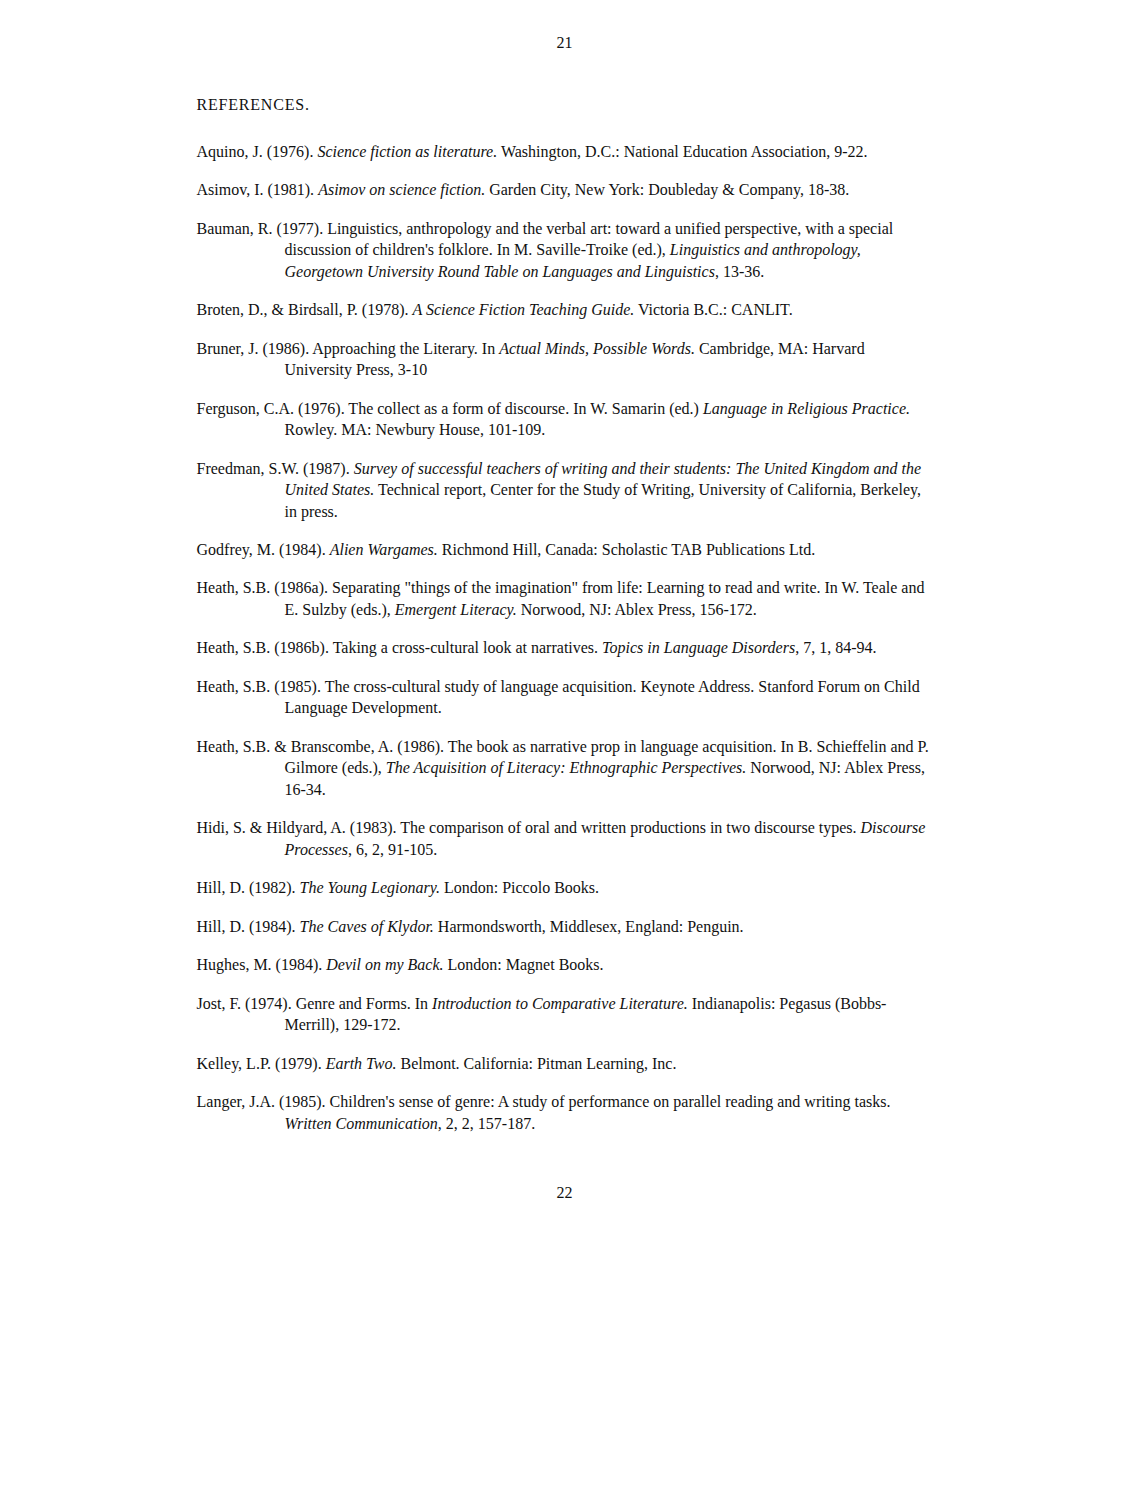21
REFERENCES.
Aquino, J. (1976). Science fiction as literature. Washington, D.C.: National Education Association, 9-22.
Asimov, I. (1981). Asimov on science fiction. Garden City, New York: Doubleday & Company, 18-38.
Bauman, R. (1977). Linguistics, anthropology and the verbal art: toward a unified perspective, with a special discussion of children's folklore. In M. Saville-Troike (ed.), Linguistics and anthropology, Georgetown University Round Table on Languages and Linguistics, 13-36.
Broten, D., & Birdsall, P. (1978). A Science Fiction Teaching Guide. Victoria B.C.: CANLIT.
Bruner, J. (1986). Approaching the Literary. In Actual Minds, Possible Words. Cambridge, MA: Harvard University Press, 3-10
Ferguson, C.A. (1976). The collect as a form of discourse. In W. Samarin (ed.) Language in Religious Practice. Rowley. MA: Newbury House, 101-109.
Freedman, S.W. (1987). Survey of successful teachers of writing and their students: The United Kingdom and the United States. Technical report, Center for the Study of Writing, University of California, Berkeley, in press.
Godfrey, M. (1984). Alien Wargames. Richmond Hill, Canada: Scholastic TAB Publications Ltd.
Heath, S.B. (1986a). Separating "things of the imagination" from life: Learning to read and write. In W. Teale and E. Sulzby (eds.), Emergent Literacy. Norwood, NJ: Ablex Press, 156-172.
Heath, S.B. (1986b). Taking a cross-cultural look at narratives. Topics in Language Disorders, 7, 1, 84-94.
Heath, S.B. (1985). The cross-cultural study of language acquisition. Keynote Address. Stanford Forum on Child Language Development.
Heath, S.B. & Branscombe, A. (1986). The book as narrative prop in language acquisition. In B. Schieffelin and P. Gilmore (eds.), The Acquisition of Literacy: Ethnographic Perspectives. Norwood, NJ: Ablex Press, 16-34.
Hidi, S. & Hildyard, A. (1983). The comparison of oral and written productions in two discourse types. Discourse Processes, 6, 2, 91-105.
Hill, D. (1982). The Young Legionary. London: Piccolo Books.
Hill, D. (1984). The Caves of Klydor. Harmondsworth, Middlesex, England: Penguin.
Hughes, M. (1984). Devil on my Back. London: Magnet Books.
Jost, F. (1974). Genre and Forms. In Introduction to Comparative Literature. Indianapolis: Pegasus (Bobbs-Merrill), 129-172.
Kelley, L.P. (1979). Earth Two. Belmont. California: Pitman Learning, Inc.
Langer, J.A. (1985). Children's sense of genre: A study of performance on parallel reading and writing tasks. Written Communication, 2, 2, 157-187.
22